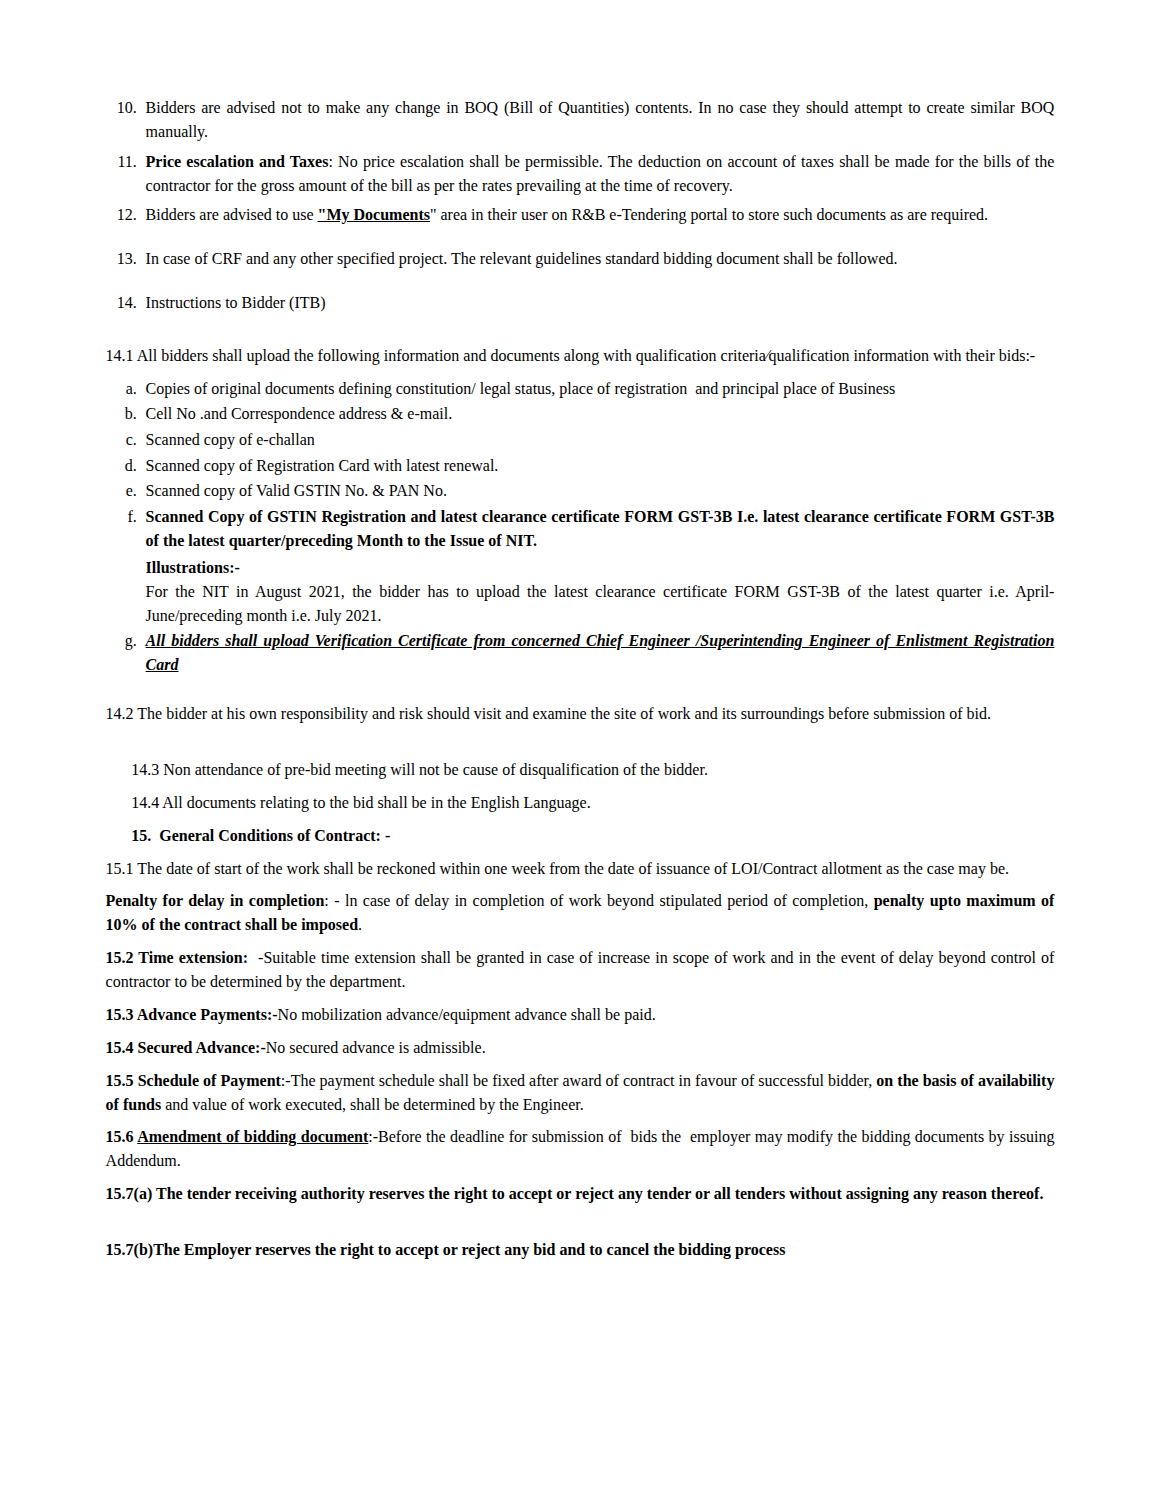Bidders are advised not to make any change in BOQ (Bill of Quantities) contents. In no case they should attempt to create similar BOQ manually.
Price escalation and Taxes: No price escalation shall be permissible. The deduction on account of taxes shall be made for the bills of the contractor for the gross amount of the bill as per the rates prevailing at the time of recovery.
Bidders are advised to use "My Documents" area in their user on R&B e-Tendering portal to store such documents as are required.
In case of CRF and any other specified project. The relevant guidelines standard bidding document shall be followed.
Instructions to Bidder (ITB)
14.1 All bidders shall upload the following information and documents along with qualification criteria⁄qualification information with their bids:-
Copies of original documents defining constitution/ legal status, place of registration and principal place of Business
Cell No .and Correspondence address & e-mail.
Scanned copy of e-challan
Scanned copy of Registration Card with latest renewal.
Scanned copy of Valid GSTIN No. & PAN No.
Scanned Copy of GSTIN Registration and latest clearance certificate FORM GST-3B I.e. latest clearance certificate FORM GST-3B of the latest quarter/preceding Month to the Issue of NIT.
Illustrations:-
For the NIT in August 2021, the bidder has to upload the latest clearance certificate FORM GST-3B of the latest quarter i.e. April-June/preceding month i.e. July 2021.
All bidders shall upload Verification Certificate from concerned Chief Engineer /Superintending Engineer of Enlistment Registration Card
14.2 The bidder at his own responsibility and risk should visit and examine the site of work and its surroundings before submission of bid.
14.3 Non attendance of pre-bid meeting will not be cause of disqualification of the bidder.
14.4 All documents relating to the bid shall be in the English Language.
15. General Conditions of Contract: -
15.1 The date of start of the work shall be reckoned within one week from the date of issuance of LOI/Contract allotment as the case may be.
Penalty for delay in completion: - ln case of delay in completion of work beyond stipulated period of completion, penalty upto maximum of 10% of the contract shall be imposed.
15.2 Time extension: -Suitable time extension shall be granted in case of increase in scope of work and in the event of delay beyond control of contractor to be determined by the department.
15.3 Advance Payments:-No mobilization advance/equipment advance shall be paid.
15.4 Secured Advance:-No secured advance is admissible.
15.5 Schedule of Payment:-The payment schedule shall be fixed after award of contract in favour of successful bidder, on the basis of availability of funds and value of work executed, shall be determined by the Engineer.
15.6 Amendment of bidding document:-Before the deadline for submission of bids the employer may modify the bidding documents by issuing Addendum.
15.7(a) The tender receiving authority reserves the right to accept or reject any tender or all tenders without assigning any reason thereof.
15.7(b)The Employer reserves the right to accept or reject any bid and to cancel the bidding process